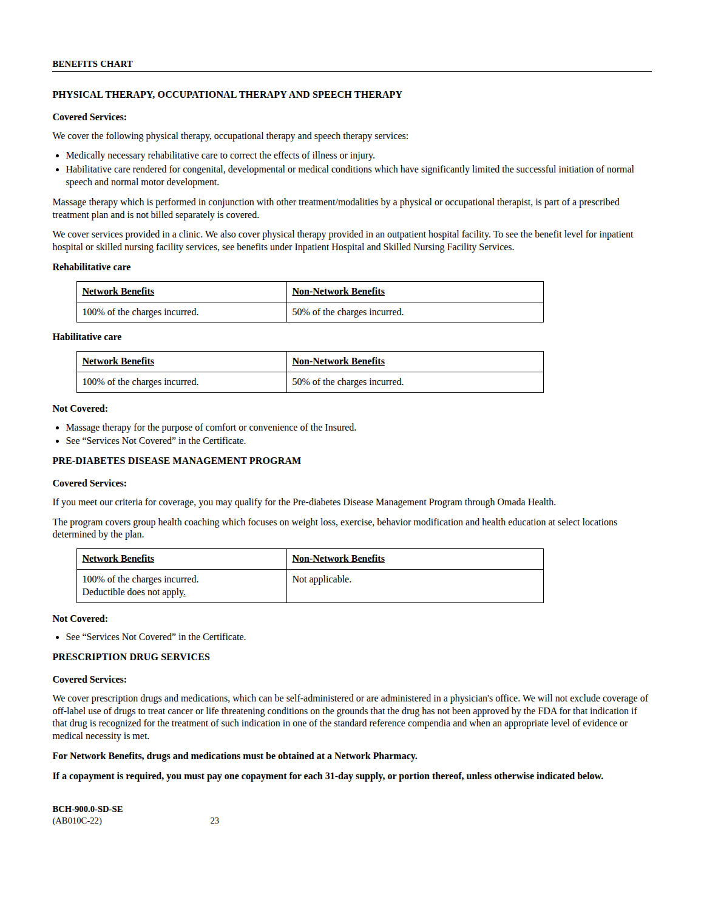BENEFITS CHART
PHYSICAL THERAPY, OCCUPATIONAL THERAPY AND SPEECH THERAPY
Covered Services:
We cover the following physical therapy, occupational therapy and speech therapy services:
Medically necessary rehabilitative care to correct the effects of illness or injury.
Habilitative care rendered for congenital, developmental or medical conditions which have significantly limited the successful initiation of normal speech and normal motor development.
Massage therapy which is performed in conjunction with other treatment/modalities by a physical or occupational therapist, is part of a prescribed treatment plan and is not billed separately is covered.
We cover services provided in a clinic. We also cover physical therapy provided in an outpatient hospital facility. To see the benefit level for inpatient hospital or skilled nursing facility services, see benefits under Inpatient Hospital and Skilled Nursing Facility Services.
Rehabilitative care
| Network Benefits | Non-Network Benefits |
| 100% of the charges incurred. | 50% of the charges incurred. |
Habilitative care
| Network Benefits | Non-Network Benefits |
| 100% of the charges incurred. | 50% of the charges incurred. |
Not Covered:
Massage therapy for the purpose of comfort or convenience of the Insured.
See “Services Not Covered” in the Certificate.
PRE-DIABETES DISEASE MANAGEMENT PROGRAM
Covered Services:
If you meet our criteria for coverage, you may qualify for the Pre-diabetes Disease Management Program through Omada Health.
The program covers group health coaching which focuses on weight loss, exercise, behavior modification and health education at select locations determined by the plan.
| Network Benefits | Non-Network Benefits |
| 100% of the charges incurred. Deductible does not apply . | Not applicable. |
Not Covered:
See “Services Not Covered” in the Certificate.
PRESCRIPTION DRUG SERVICES
Covered Services:
We cover prescription drugs and medications, which can be self-administered or are administered in a physician's office. We will not exclude coverage of off-label use of drugs to treat cancer or life threatening conditions on the grounds that the drug has not been approved by the FDA for that indication if that drug is recognized for the treatment of such indication in one of the standard reference compendia and when an appropriate level of evidence or medical necessity is met.
For Network Benefits, drugs and medications must be obtained at a Network Pharmacy.
If a copayment is required, you must pay one copayment for each 31-day supply, or portion thereof, unless otherwise indicated below.
BCH-900.0-SD-SE
(AB010C-22) 23